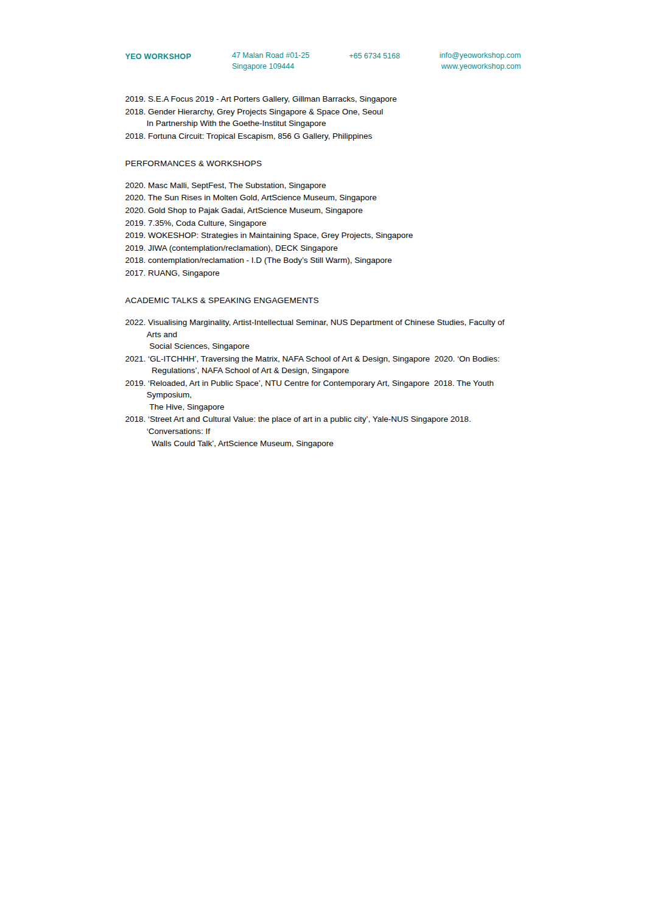YEO WORKSHOP
47 Malan Road #01-25
Singapore 109444
+65 6734 5168
info@yeoworkshop.com
www.yeoworkshop.com
2019. S.E.A Focus 2019 - Art Porters Gallery, Gillman Barracks, Singapore
2018. Gender Hierarchy, Grey Projects Singapore & Space One, Seoul In Partnership With the Goethe-Institut Singapore
2018. Fortuna Circuit: Tropical Escapism, 856 G Gallery, Philippines
PERFORMANCES & WORKSHOPS
2020. Masc Malli, SeptFest, The Substation, Singapore
2020. The Sun Rises in Molten Gold, ArtScience Museum, Singapore
2020. Gold Shop to Pajak Gadai, ArtScience Museum, Singapore
2019. 7.35%, Coda Culture, Singapore
2019. WOKESHOP: Strategies in Maintaining Space, Grey Projects, Singapore
2019. JIWA (contemplation/reclamation), DECK Singapore
2018. contemplation/reclamation - I.D (The Body’s Still Warm), Singapore
2017. RUANG, Singapore
ACADEMIC TALKS & SPEAKING ENGAGEMENTS
2022. Visualising Marginality, Artist-Intellectual Seminar, NUS Department of Chinese Studies, Faculty of Arts and Social Sciences, Singapore
2021. ‘GL-ITCHHH’, Traversing the Matrix, NAFA School of Art & Design, Singapore 2020. ‘On Bodies: Regulations’, NAFA School of Art & Design, Singapore
2019. ‘Reloaded, Art in Public Space’, NTU Centre for Contemporary Art, Singapore 2018. The Youth Symposium, The Hive, Singapore
2018. ‘Street Art and Cultural Value: the place of art in a public city’, Yale-NUS Singapore 2018. ‘Conversations: If Walls Could Talk’, ArtScience Museum, Singapore